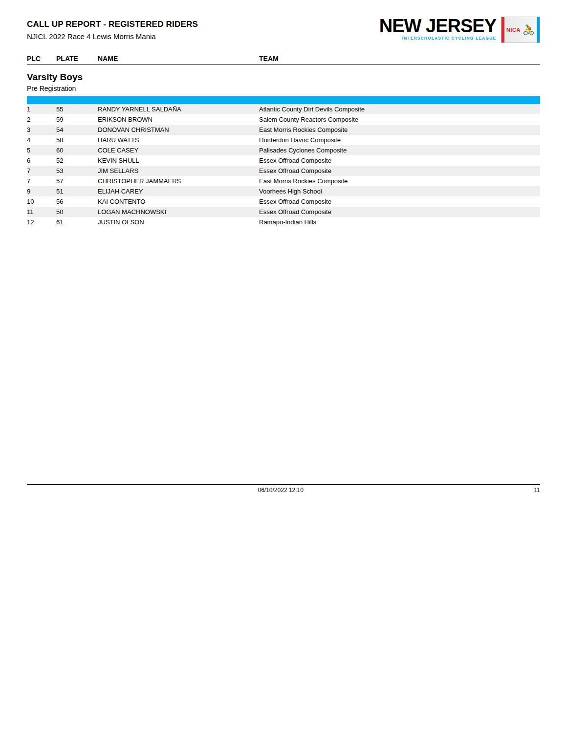CALL UP REPORT - REGISTERED RIDERS
NJICL 2022 Race 4 Lewis Morris Mania
NEW JERSEY
INTERSCHOLASTIC CYCLING LEAGUE
NICA🚴
| PLC | PLATE | NAME | TEAM |
| --- | --- | --- | --- |
Varsity Boys
Pre Registration
| 1 | 55 | RANDY YARNELL SALDAÑA | Atlantic County Dirt Devils Composite |
| 2 | 59 | ERIKSON BROWN | Salem County Reactors Composite |
| 3 | 54 | DONOVAN CHRISTMAN | East Morris Rockies Composite |
| 4 | 58 | HARU WATTS | Hunterdon Havoc Composite |
| 5 | 60 | COLE CASEY | Palisades Cyclones Composite |
| 6 | 52 | KEVIN SHULL | Essex Offroad Composite |
| 7 | 53 | JIM SELLARS | Essex Offroad Composite |
| 7 | 57 | CHRISTOPHER JAMMAERS | East Morris Rockies Composite |
| 9 | 51 | ELIJAH CAREY | Voorhees High School |
| 10 | 56 | KAI CONTENTO | Essex Offroad Composite |
| 11 | 50 | LOGAN MACHNOWSKI | Essex Offroad Composite |
| 12 | 61 | JUSTIN OLSON | Ramapo-Indian Hills |
06/10/2022 12:10 11